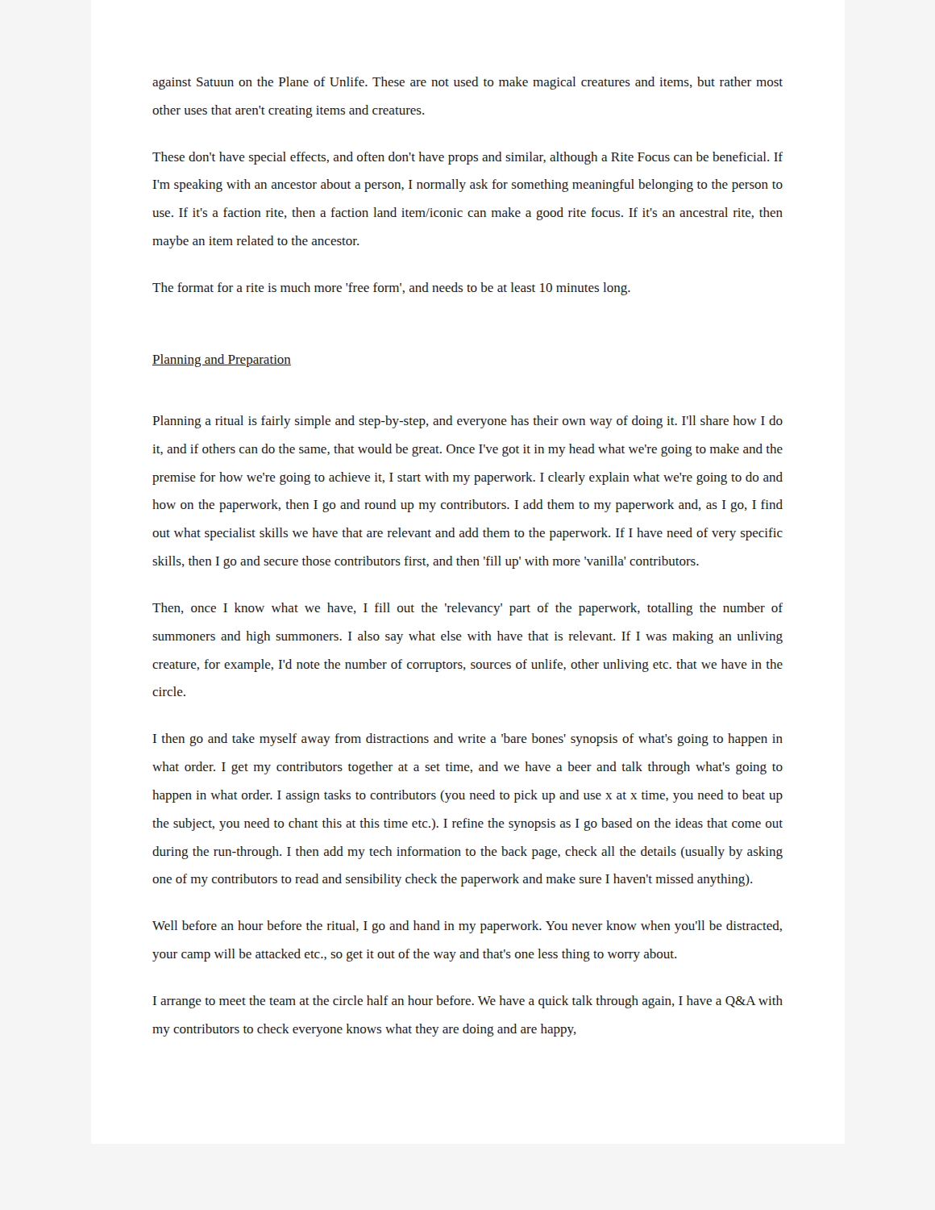against Satuun on the Plane of Unlife. These are not used to make magical creatures and items, but rather most other uses that aren't creating items and creatures.
These don't have special effects, and often don't have props and similar, although a Rite Focus can be beneficial. If I'm speaking with an ancestor about a person, I normally ask for something meaningful belonging to the person to use. If it's a faction rite, then a faction land item/iconic can make a good rite focus. If it's an ancestral rite, then maybe an item related to the ancestor.
The format for a rite is much more 'free form', and needs to be at least 10 minutes long.
Planning and Preparation
Planning a ritual is fairly simple and step-by-step, and everyone has their own way of doing it. I'll share how I do it, and if others can do the same, that would be great. Once I've got it in my head what we're going to make and the premise for how we're going to achieve it, I start with my paperwork. I clearly explain what we're going to do and how on the paperwork, then I go and round up my contributors. I add them to my paperwork and, as I go, I find out what specialist skills we have that are relevant and add them to the paperwork. If I have need of very specific skills, then I go and secure those contributors first, and then 'fill up' with more 'vanilla' contributors.
Then, once I know what we have, I fill out the 'relevancy' part of the paperwork, totalling the number of summoners and high summoners. I also say what else with have that is relevant. If I was making an unliving creature, for example, I'd note the number of corruptors, sources of unlife, other unliving etc. that we have in the circle.
I then go and take myself away from distractions and write a 'bare bones' synopsis of what's going to happen in what order. I get my contributors together at a set time, and we have a beer and talk through what's going to happen in what order. I assign tasks to contributors (you need to pick up and use x at x time, you need to beat up the subject, you need to chant this at this time etc.). I refine the synopsis as I go based on the ideas that come out during the run-through. I then add my tech information to the back page, check all the details (usually by asking one of my contributors to read and sensibility check the paperwork and make sure I haven't missed anything).
Well before an hour before the ritual, I go and hand in my paperwork. You never know when you'll be distracted, your camp will be attacked etc., so get it out of the way and that's one less thing to worry about.
I arrange to meet the team at the circle half an hour before. We have a quick talk through again, I have a Q&A with my contributors to check everyone knows what they are doing and are happy,